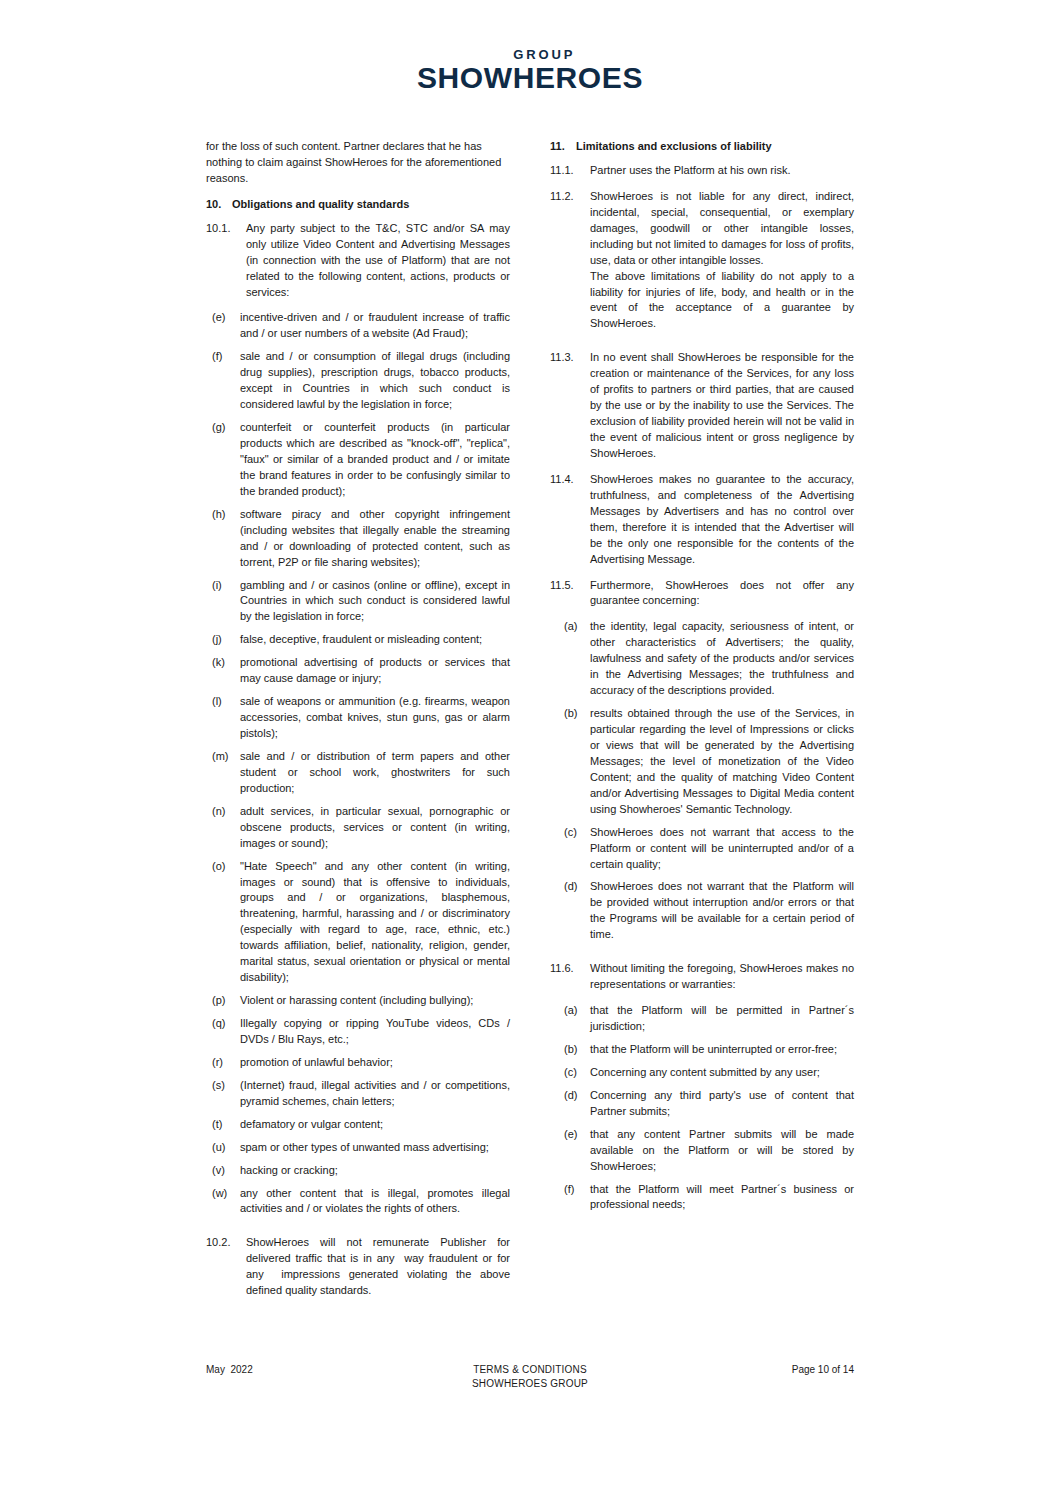GROUP
SHOWHEROES
for the loss of such content. Partner declares that he has nothing to claim against ShowHeroes for the aforementioned reasons.
10. Obligations and quality standards
10.1.
Any party subject to the T&C, STC and/or SA may only utilize Video Content and Advertising Messages (in connection with the use of Platform) that are not related to the following content, actions, products or services:
(e) incentive-driven and / or fraudulent increase of traffic and / or user numbers of a website (Ad Fraud);
(f) sale and / or consumption of illegal drugs (including drug supplies), prescription drugs, tobacco products, except in Countries in which such conduct is considered lawful by the legislation in force;
(g) counterfeit or counterfeit products (in particular products which are described as "knock-off", "replica", "faux" or similar of a branded product and / or imitate the brand features in order to be confusingly similar to the branded product);
(h) software piracy and other copyright infringement (including websites that illegally enable the streaming and / or downloading of protected content, such as torrent, P2P or file sharing websites);
(i) gambling and / or casinos (online or offline), except in Countries in which such conduct is considered lawful by the legislation in force;
(j) false, deceptive, fraudulent or misleading content;
(k) promotional advertising of products or services that may cause damage or injury;
(l) sale of weapons or ammunition (e.g. firearms, weapon accessories, combat knives, stun guns, gas or alarm pistols);
(m) sale and / or distribution of term papers and other student or school work, ghostwriters for such production;
(n) adult services, in particular sexual, pornographic or obscene products, services or content (in writing, images or sound);
(o)"Hate Speech" and any other content (in writing, images or sound) that is offensive to individuals, groups and / or organizations, blasphemous, threatening, harmful, harassing and / or discriminatory (especially with regard to age, race, ethnic, etc.) towards affiliation, belief, nationality, religion, gender, marital status, sexual orientation or physical or mental disability);
(p) Violent or harassing content (including bullying);
(q) Illegally copying or ripping YouTube videos, CDs / DVDs / Blu Rays, etc.;
(r) promotion of unlawful behavior;
(s)(Internet) fraud, illegal activities and / or competitions, pyramid schemes, chain letters;
(t) defamatory or vulgar content;
(u) spam or other types of unwanted mass advertising;
(v) hacking or cracking;
(w) any other content that is illegal, promotes illegal activities and / or violates the rights of others.
10.2.
ShowHeroes will not remunerate Publisher for delivered traffic that is in any way fraudulent or for any impressions generated violating the above defined quality standards.
11. Limitations and exclusions of liability
11.1.
Partner uses the Platform at his own risk.
11.2.
ShowHeroes is not liable for any direct, indirect, incidental, special, consequential, or exemplary damages, goodwill or other intangible losses, including but not limited to damages for loss of profits, use, data or other intangible losses.
The above limitations of liability do not apply to a liability for injuries of life, body, and health or in the event of the acceptance of a guarantee by ShowHeroes.
11.3.
In no event shall ShowHeroes be responsible for the creation or maintenance of the Services, for any loss of profits to partners or third parties, that are caused by the use or by the inability to use the Services. The exclusion of liability provided herein will not be valid in the event of malicious intent or gross negligence by ShowHeroes.
11.4.
ShowHeroes makes no guarantee to the accuracy, truthfulness, and completeness of the Advertising Messages by Advertisers and has no control over them, therefore it is intended that the Advertiser will be the only one responsible for the contents of the Advertising Message.
11.5.
Furthermore, ShowHeroes does not offer any guarantee concerning:
(a) the identity, legal capacity, seriousness of intent, or other characteristics of Advertisers; the quality, lawfulness and safety of the products and/or services in the Advertising Messages; the truthfulness and accuracy of the descriptions provided.
(b) results obtained through the use of the Services, in particular regarding the level of Impressions or clicks or views that will be generated by the Advertising Messages; the level of monetization of the Video Content; and the quality of matching Video Content and/or Advertising Messages to Digital Media content using Showheroes' Semantic Technology.
(c) ShowHeroes does not warrant that access to the Platform or content will be uninterrupted and/or of a certain quality;
(d) ShowHeroes does not warrant that the Platform will be provided without interruption and/or errors or that the Programs will be available for a certain period of time.
11.6.
Without limiting the foregoing, ShowHeroes makes no representations or warranties:
(a) that the Platform will be permitted in Partner´s jurisdiction;
(b) that the Platform will be uninterrupted or error-free;
(c) Concerning any content submitted by any user;
(d) Concerning any third party's use of content that Partner submits;
(e) that any content Partner submits will be made available on the Platform or will be stored by ShowHeroes;
(f) that the Platform will meet Partner´s business or professional needs;
May 2022
TERMS & CONDITIONS
SHOWHEROES GROUP
Page 10 of 14